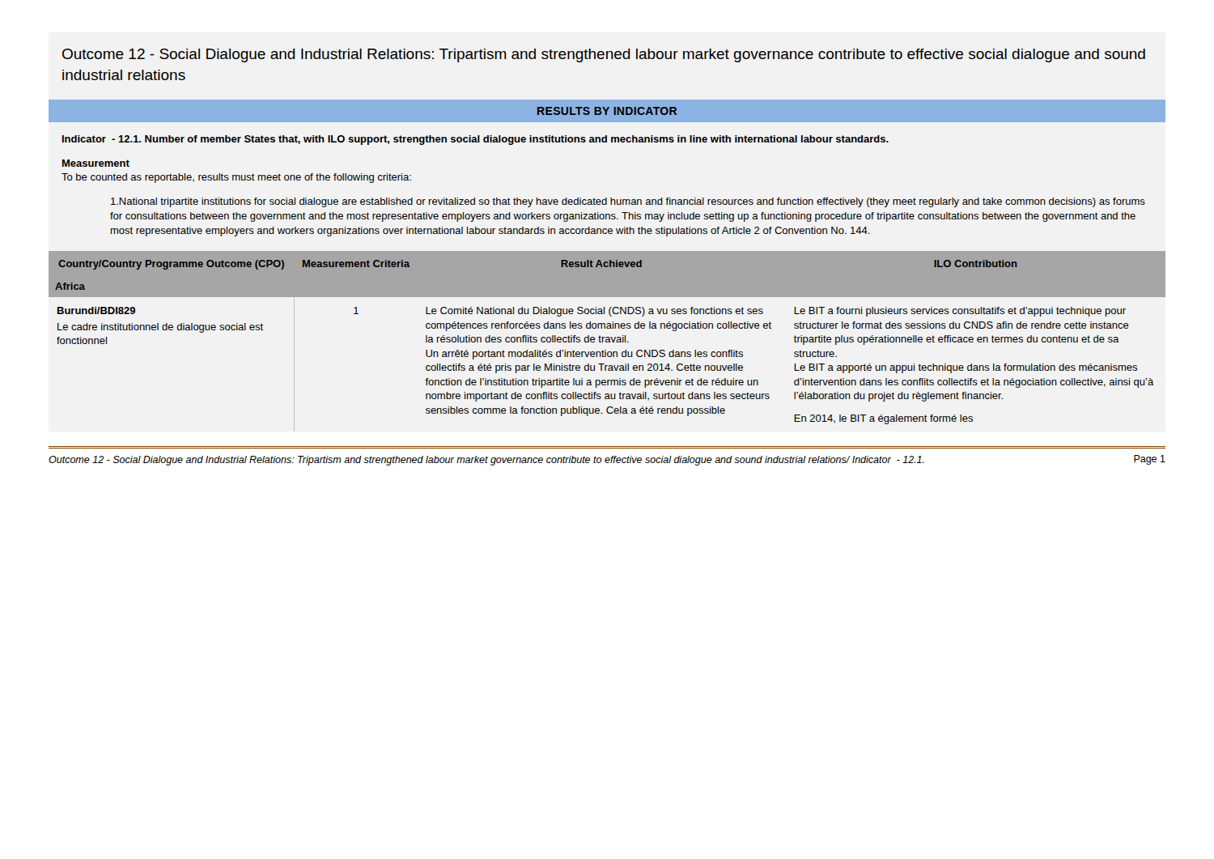Outcome 12 - Social Dialogue and Industrial Relations: Tripartism and strengthened labour market governance contribute to effective social dialogue and sound industrial relations
RESULTS BY INDICATOR
Indicator - 12.1. Number of member States that, with ILO support, strengthen social dialogue institutions and mechanisms in line with international labour standards.
Measurement
To be counted as reportable, results must meet one of the following criteria:
1.National tripartite institutions for social dialogue are established or revitalized so that they have dedicated human and financial resources and function effectively (they meet regularly and take common decisions) as forums for consultations between the government and the most representative employers and workers organizations. This may include setting up a functioning procedure of tripartite consultations between the government and the most representative employers and workers organizations over international labour standards in accordance with the stipulations of Article 2 of Convention No. 144.
| Country/Country Programme Outcome (CPO) | Measurement Criteria | Result Achieved | ILO Contribution |
| --- | --- | --- | --- |
| Africa |
| Burundi/BDI829 Le cadre institutionnel de dialogue social est fonctionnel | 1 | Le Comité National du Dialogue Social (CNDS) a vu ses fonctions et ses compétences renforcées dans les domaines de la négociation collective et la résolution des conflits collectifs de travail. Un arrêté portant modalités d’intervention du CNDS dans les conflits collectifs a été pris par le Ministre du Travail en 2014. Cette nouvelle fonction de l’institution tripartite lui a permis de prévenir et de réduire un nombre important de conflits collectifs au travail, surtout dans les secteurs sensibles comme la fonction publique. Cela a été rendu possible | Le BIT a fourni plusieurs services consultatifs et d’appui technique pour structurer le format des sessions du CNDS afin de rendre cette instance tripartite plus opérationnelle et efficace en termes du contenu et de sa structure. Le BIT a apporté un appui technique dans la formulation des mécanismes d’intervention dans les conflits collectifs et la négociation collective, ainsi qu’à l’élaboration du projet du règlement financier. En 2014, le BIT a également formé les |
Outcome 12 - Social Dialogue and Industrial Relations: Tripartism and strengthened labour market governance contribute to effective social dialogue and sound industrial relations/ Indicator - 12.1.
Page 1